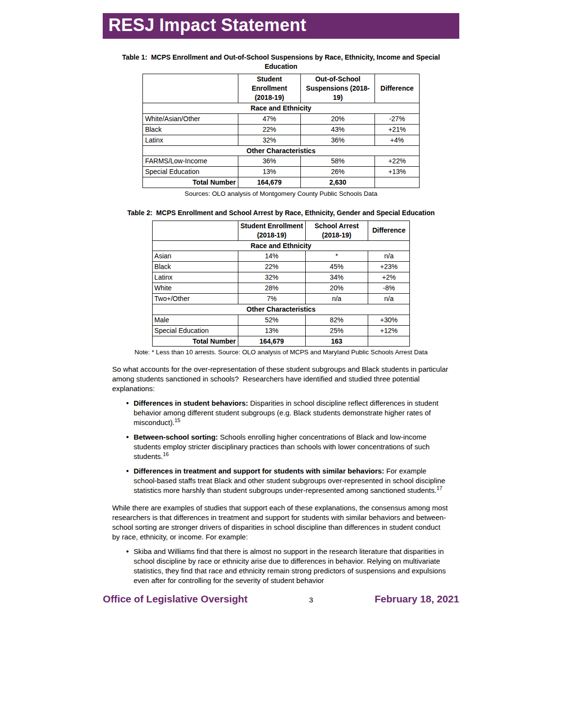RESJ Impact Statement
Table 1: MCPS Enrollment and Out-of-School Suspensions by Race, Ethnicity, Income and Special Education
| | Student Enrollment (2018-19) | Out-of-School Suspensions (2018-19) | Difference |
| Race and Ethnicity |
| White/Asian/Other | 47% | 20% | -27% |
| Black | 22% | 43% | +21% |
| Latinx | 32% | 36% | +4% |
| Other Characteristics |
| FARMS/Low-Income | 36% | 58% | +22% |
| Special Education | 13% | 26% | +13% |
| Total Number | 164,679 | 2,630 | |
Sources: OLO analysis of Montgomery County Public Schools Data
Table 2: MCPS Enrollment and School Arrest by Race, Ethnicity, Gender and Special Education
| | Student Enrollment (2018-19) | School Arrest (2018-19) | Difference |
| Race and Ethnicity |
| Asian | 14% | * | n/a |
| Black | 22% | 45% | +23% |
| Latinx | 32% | 34% | +2% |
| White | 28% | 20% | -8% |
| Two+/Other | 7% | n/a | n/a |
| Other Characteristics |
| Male | 52% | 82% | +30% |
| Special Education | 13% | 25% | +12% |
| Total Number | 164,679 | 163 | |
Note: * Less than 10 arrests. Source: OLO analysis of MCPS and Maryland Public Schools Arrest Data
So what accounts for the over-representation of these student subgroups and Black students in particular among students sanctioned in schools? Researchers have identified and studied three potential explanations:
Differences in student behaviors: Disparities in school discipline reflect differences in student behavior among different student subgroups (e.g. Black students demonstrate higher rates of misconduct).15
Between-school sorting: Schools enrolling higher concentrations of Black and low-income students employ stricter disciplinary practices than schools with lower concentrations of such students.16
Differences in treatment and support for students with similar behaviors: For example school-based staffs treat Black and other student subgroups over-represented in school discipline statistics more harshly than student subgroups under-represented among sanctioned students.17
While there are examples of studies that support each of these explanations, the consensus among most researchers is that differences in treatment and support for students with similar behaviors and between-school sorting are stronger drivers of disparities in school discipline than differences in student conduct by race, ethnicity, or income. For example:
Skiba and Williams find that there is almost no support in the research literature that disparities in school discipline by race or ethnicity arise due to differences in behavior. Relying on multivariate statistics, they find that race and ethnicity remain strong predictors of suspensions and expulsions even after for controlling for the severity of student behavior
Office of Legislative Oversight
3
February 18, 2021